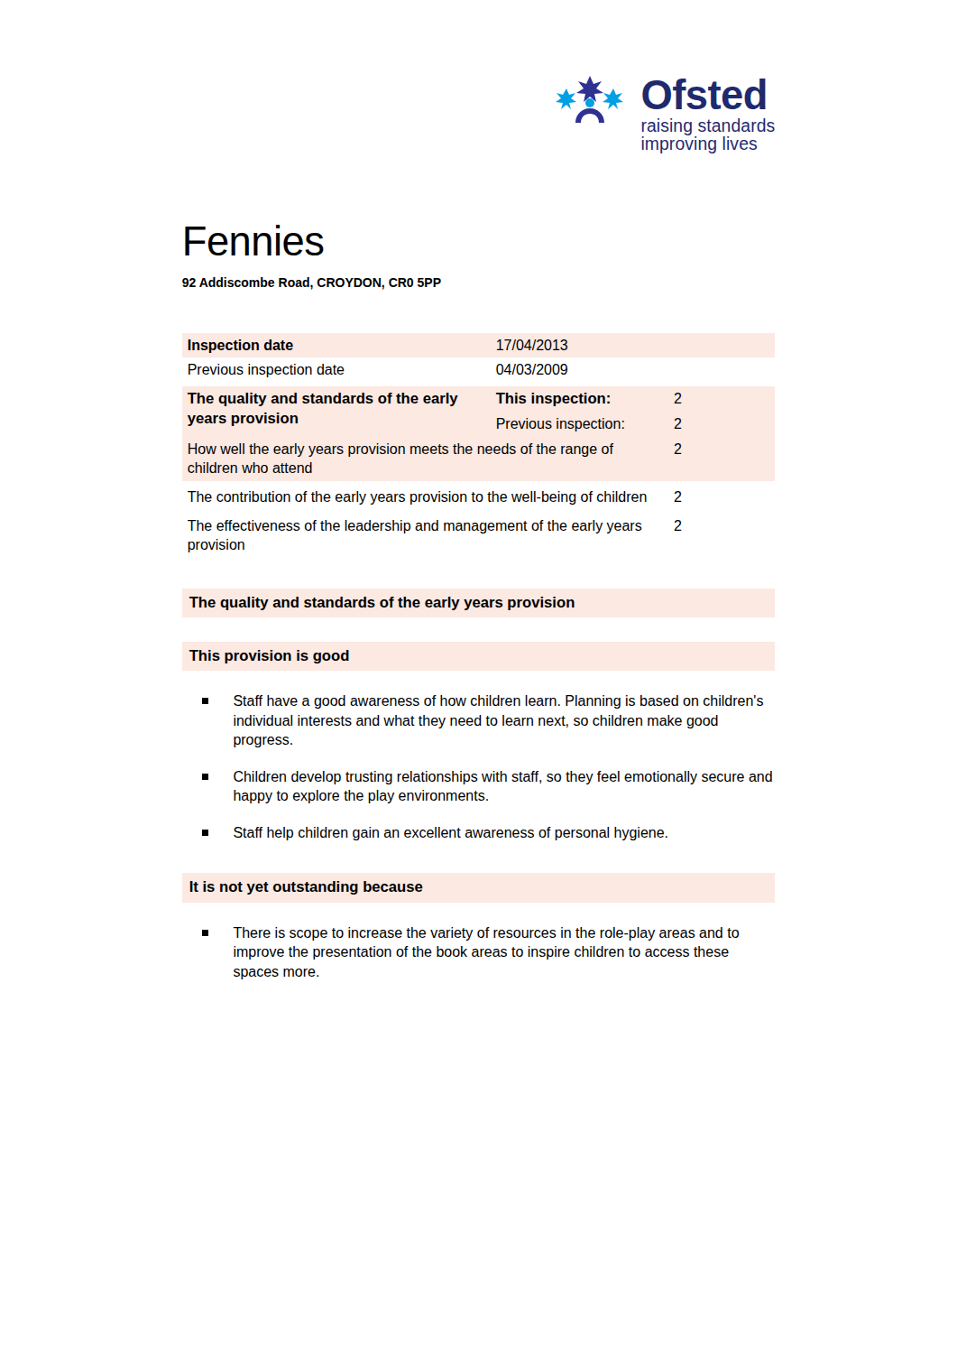Ofsted raising standards improving lives
Fennies
92 Addiscombe Road, CROYDON, CR0 5PP
| Inspection date | 17/04/2013 | |
| Previous inspection date | 04/03/2009 | |
| The quality and standards of the early years provision | This inspection: | 2 |
| Previous inspection: | 2 |
| How well the early years provision meets the needs of the range of children who attend | 2 |
| The contribution of the early years provision to the well-being of children | 2 |
| The effectiveness of the leadership and management of the early years provision | 2 |
The quality and standards of the early years provision
This provision is good
Staff have a good awareness of how children learn. Planning is based on children's individual interests and what they need to learn next, so children make good progress.
Children develop trusting relationships with staff, so they feel emotionally secure and happy to explore the play environments.
Staff help children gain an excellent awareness of personal hygiene.
It is not yet outstanding because
There is scope to increase the variety of resources in the role-play areas and to improve the presentation of the book areas to inspire children to access these spaces more.